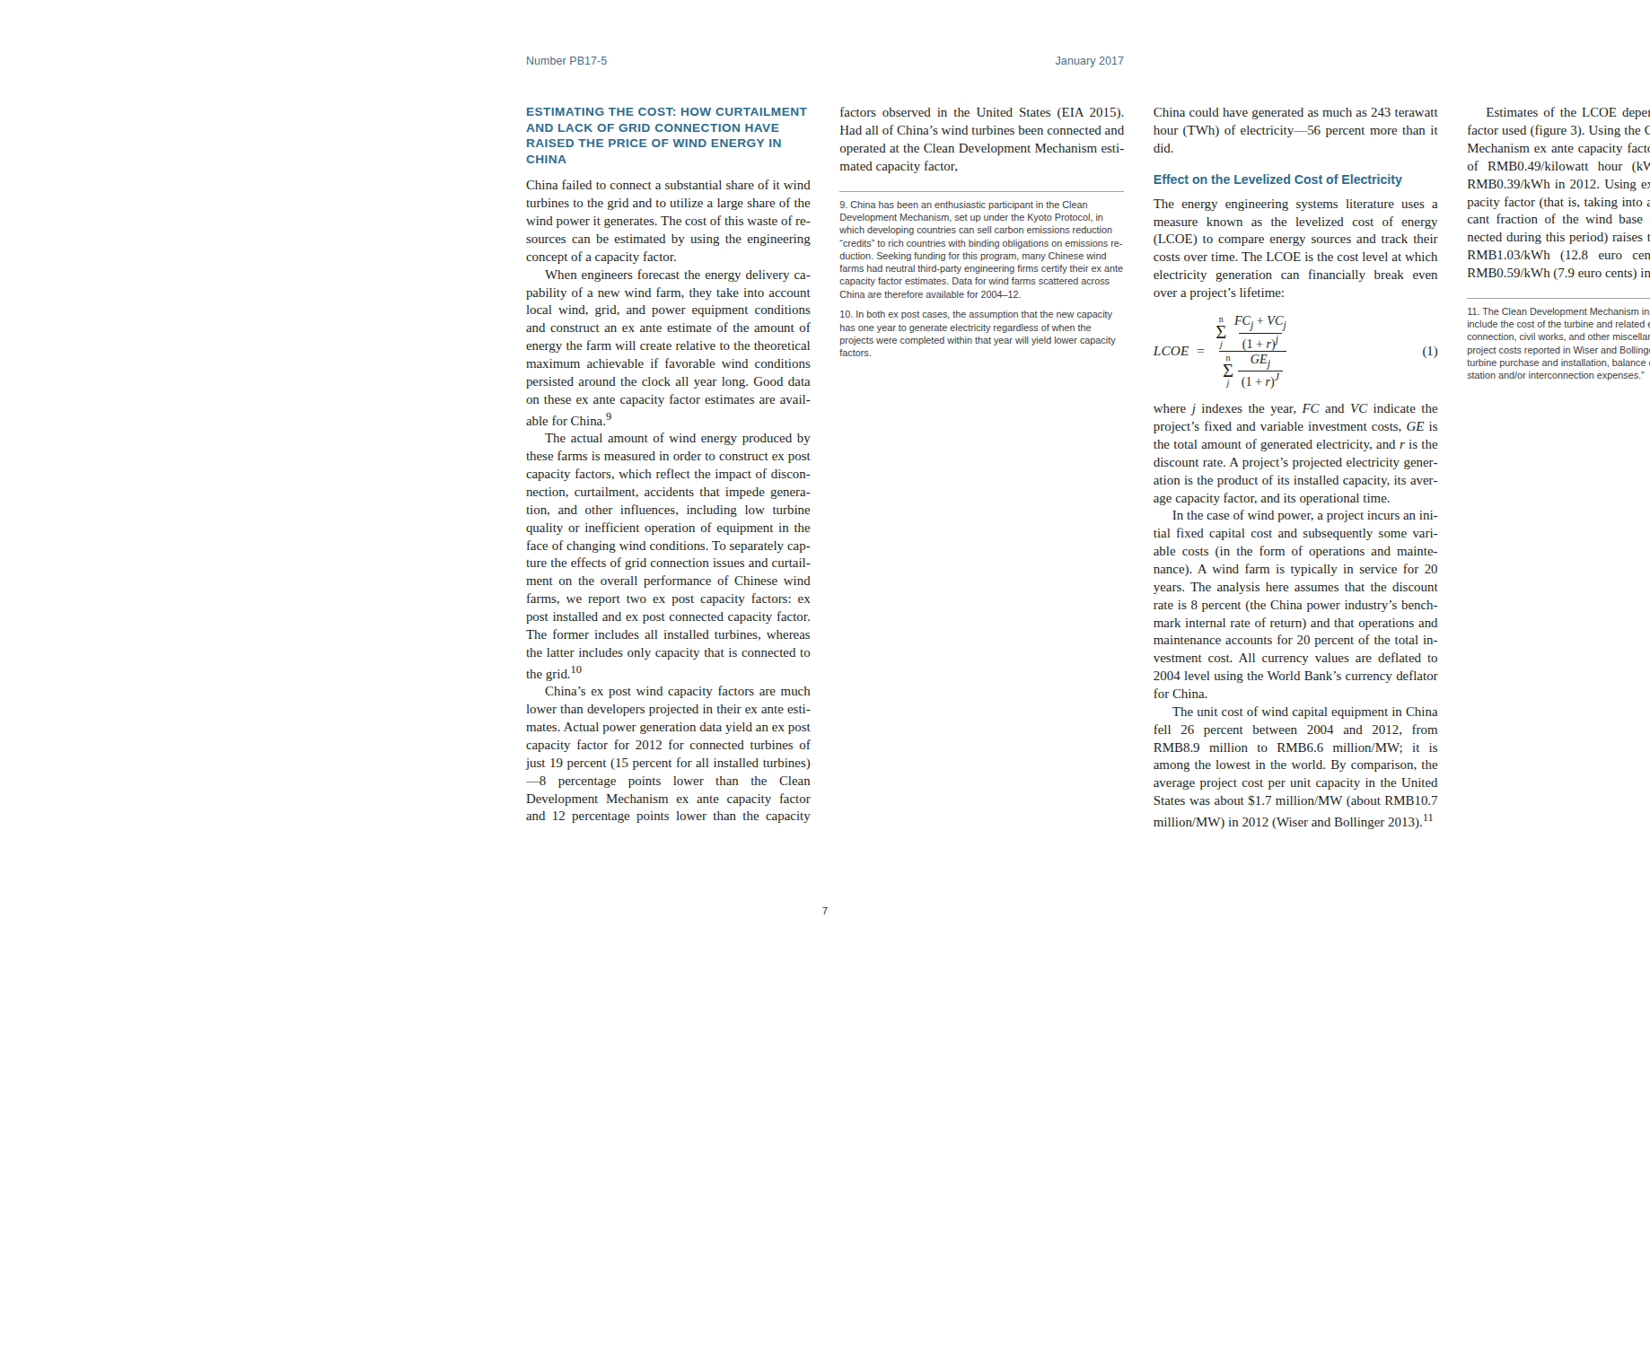Number PB17-5
January 2017
Estimating the Cost: How Curtailment and Lack of Grid Connection Have Raised the Price of Wind Energy in China
China failed to connect a substantial share of it wind turbines to the grid and to utilize a large share of the wind power it generates. The cost of this waste of resources can be estimated by using the engineering concept of a capacity factor.
When engineers forecast the energy delivery capability of a new wind farm, they take into account local wind, grid, and power equipment conditions and construct an ex ante estimate of the amount of energy the farm will create relative to the theoretical maximum achievable if favorable wind conditions persisted around the clock all year long. Good data on these ex ante capacity factor estimates are available for China.9
The actual amount of wind energy produced by these farms is measured in order to construct ex post capacity factors, which reflect the impact of disconnection, curtailment, accidents that impede generation, and other influences, including low turbine quality or inefficient operation of equipment in the face of changing wind conditions. To separately capture the effects of grid connection issues and curtailment on the overall performance of Chinese wind farms, we report two ex post capacity factors: ex post installed and ex post connected capacity factor. The former includes all installed turbines, whereas the latter includes only capacity that is connected to the grid.10
China’s ex post wind capacity factors are much lower than developers projected in their ex ante estimates. Actual power generation data yield an ex post capacity factor for 2012 for connected turbines of just 19 percent (15 percent for all installed turbines)—8 percentage points lower than the Clean Development Mechanism ex ante capacity factor and 12 percentage points lower than the capacity factors observed in the United States (EIA 2015). Had all of China’s wind turbines been connected and operated at the Clean Development Mechanism estimated capacity factor,
9. China has been an enthusiastic participant in the Clean Development Mechanism, set up under the Kyoto Protocol, in which developing countries can sell carbon emissions reduction “credits” to rich countries with binding obligations on emissions reduction. Seeking funding for this program, many Chinese wind farms had neutral third-party engineering firms certify their ex ante capacity factor estimates. Data for wind farms scattered across China are therefore available for 2004–12.
10. In both ex post cases, the assumption that the new capacity has one year to generate electricity regardless of when the projects were completed within that year will yield lower capacity factors.
China could have generated as much as 243 terawatt hour (TWh) of electricity—56 percent more than it did.
Effect on the Levelized Cost of Electricity
The energy engineering systems literature uses a measure known as the levelized cost of energy (LCOE) to compare energy sources and track their costs over time. The LCOE is the cost level at which electricity generation can financially break even over a project’s lifetime:
LCOE = nΣj FCj + VCj (1 + r)j nΣj GEj (1 + r)J
(1)
where j indexes the year, FC and VC indicate the project’s fixed and variable investment costs, GE is the total amount of generated electricity, and r is the discount rate. A project’s projected electricity generation is the product of its installed capacity, its average capacity factor, and its operational time.
In the case of wind power, a project incurs an initial fixed capital cost and subsequently some variable costs (in the form of operations and maintenance). A wind farm is typically in service for 20 years. The analysis here assumes that the discount rate is 8 percent (the China power industry’s benchmark internal rate of return) and that operations and maintenance accounts for 20 percent of the total investment cost. All currency values are deflated to 2004 level using the World Bank’s currency deflator for China.
The unit cost of wind capital equipment in China fell 26 percent between 2004 and 2012, from RMB8.9 million to RMB6.6 million/MW; it is among the lowest in the world. By comparison, the average project cost per unit capacity in the United States was about $1.7 million/MW (about RMB10.7 million/MW) in 2012 (Wiser and Bollinger 2013).11
Estimates of the LCOE depend on the capacity factor used (figure 3). Using the Clean Development Mechanism ex ante capacity factor yields an LCOE of RMB0.49/kilowatt hour (kWh) in 2006 and RMB0.39/kWh in 2012. Using ex post installed capacity factor (that is, taking into account the significant fraction of the wind base that was not connected during this period) raises the LCOE to about RMB1.03/kWh (12.8 euro cents) in 2006 and RMB0.59/kWh (7.9 euro cents) in 2012.
11. The Clean Development Mechanism initial investment costs include the cost of the turbine and related expenses, such as grid connection, civil works, and other miscellaneous items. The project costs reported in Wiser and Bollinger (2013, 34) “reflect turbine purchase and installation, balance of plant, and any substation and/or interconnection expenses.”
7